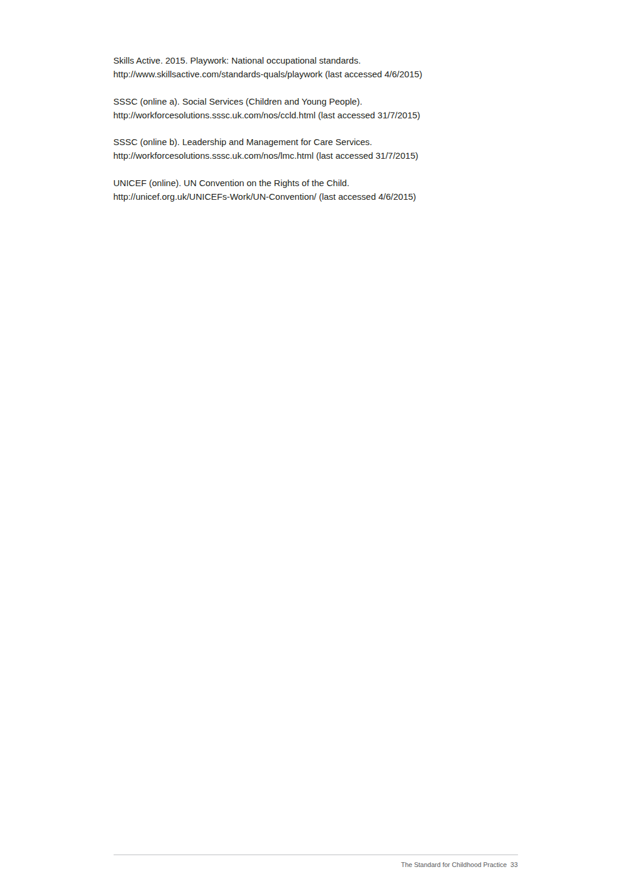Skills Active. 2015. Playwork: National occupational standards.
http://www.skillsactive.com/standards-quals/playwork (last accessed 4/6/2015)
SSSC (online a). Social Services (Children and Young People).
http://workforcesolutions.sssc.uk.com/nos/ccld.html (last accessed 31/7/2015)
SSSC (online b). Leadership and Management for Care Services.
http://workforcesolutions.sssc.uk.com/nos/lmc.html (last accessed 31/7/2015)
UNICEF (online). UN Convention on the Rights of the Child.
http://unicef.org.uk/UNICEFs-Work/UN-Convention/ (last accessed 4/6/2015)
The Standard for Childhood Practice 33